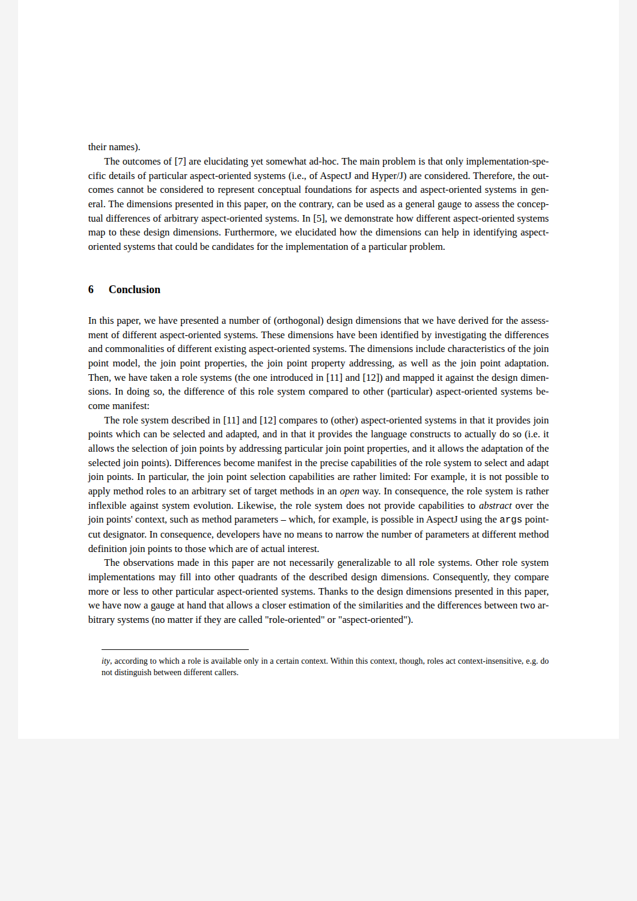their names).
The outcomes of [7] are elucidating yet somewhat ad-hoc. The main problem is that only implementation-specific details of particular aspect-oriented systems (i.e., of AspectJ and Hyper/J) are considered. Therefore, the outcomes cannot be considered to represent conceptual foundations for aspects and aspect-oriented systems in general. The dimensions presented in this paper, on the contrary, can be used as a general gauge to assess the conceptual differences of arbitrary aspect-oriented systems. In [5], we demonstrate how different aspect-oriented systems map to these design dimensions. Furthermore, we elucidated how the dimensions can help in identifying aspect-oriented systems that could be candidates for the implementation of a particular problem.
6 Conclusion
In this paper, we have presented a number of (orthogonal) design dimensions that we have derived for the assessment of different aspect-oriented systems. These dimensions have been identified by investigating the differences and commonalities of different existing aspect-oriented systems. The dimensions include characteristics of the join point model, the join point properties, the join point property addressing, as well as the join point adaptation. Then, we have taken a role systems (the one introduced in [11] and [12]) and mapped it against the design dimensions. In doing so, the difference of this role system compared to other (particular) aspect-oriented systems become manifest:
The role system described in [11] and [12] compares to (other) aspect-oriented systems in that it provides join points which can be selected and adapted, and in that it provides the language constructs to actually do so (i.e. it allows the selection of join points by addressing particular join point properties, and it allows the adaptation of the selected join points). Differences become manifest in the precise capabilities of the role system to select and adapt join points. In particular, the join point selection capabilities are rather limited: For example, it is not possible to apply method roles to an arbitrary set of target methods in an open way. In consequence, the role system is rather inflexible against system evolution. Likewise, the role system does not provide capabilities to abstract over the join points' context, such as method parameters – which, for example, is possible in AspectJ using the args pointcut designator. In consequence, developers have no means to narrow the number of parameters at different method definition join points to those which are of actual interest.
The observations made in this paper are not necessarily generalizable to all role systems. Other role system implementations may fill into other quadrants of the described design dimensions. Consequently, they compare more or less to other particular aspect-oriented systems. Thanks to the design dimensions presented in this paper, we have now a gauge at hand that allows a closer estimation of the similarities and the differences between two arbitrary systems (no matter if they are called "role-oriented" or "aspect-oriented").
ity, according to which a role is available only in a certain context. Within this context, though, roles act context-insensitive, e.g. do not distinguish between different callers.